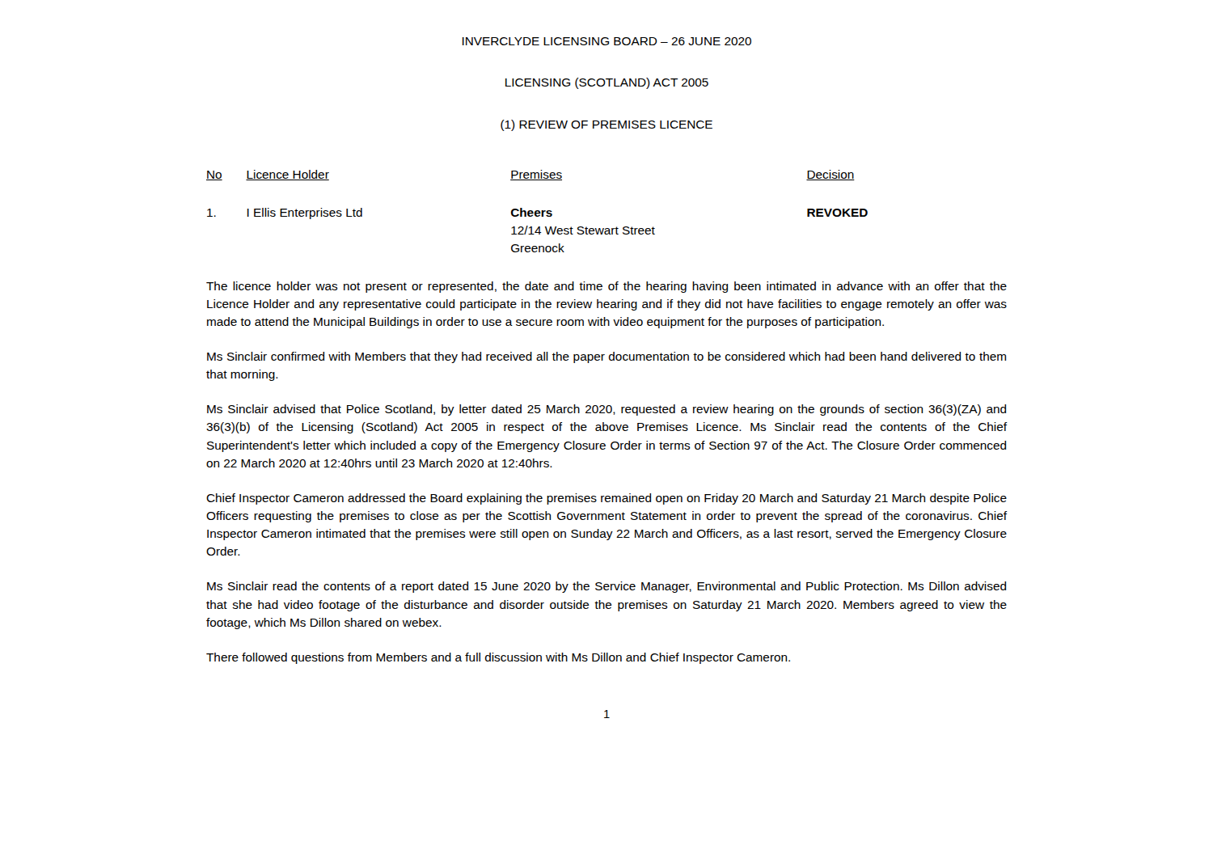INVERCLYDE LICENSING BOARD – 26 JUNE 2020
LICENSING (SCOTLAND) ACT 2005
(1) REVIEW OF PREMISES LICENCE
| No | Licence Holder | Premises | Decision |
| --- | --- | --- | --- |
| 1. | I Ellis Enterprises Ltd | Cheers 12/14 West Stewart Street Greenock | REVOKED |
The licence holder was not present or represented, the date and time of the hearing having been intimated in advance with an offer that the Licence Holder and any representative could participate in the review hearing and if they did not have facilities to engage remotely an offer was made to attend the Municipal Buildings in order to use a secure room with video equipment for the purposes of participation.
Ms Sinclair confirmed with Members that they had received all the paper documentation to be considered which had been hand delivered to them that morning.
Ms Sinclair advised that Police Scotland, by letter dated 25 March 2020, requested a review hearing on the grounds of section 36(3)(ZA) and 36(3)(b) of the Licensing (Scotland) Act 2005 in respect of the above Premises Licence. Ms Sinclair read the contents of the Chief Superintendent's letter which included a copy of the Emergency Closure Order in terms of Section 97 of the Act. The Closure Order commenced on 22 March 2020 at 12:40hrs until 23 March 2020 at 12:40hrs.
Chief Inspector Cameron addressed the Board explaining the premises remained open on Friday 20 March and Saturday 21 March despite Police Officers requesting the premises to close as per the Scottish Government Statement in order to prevent the spread of the coronavirus. Chief Inspector Cameron intimated that the premises were still open on Sunday 22 March and Officers, as a last resort, served the Emergency Closure Order.
Ms Sinclair read the contents of a report dated 15 June 2020 by the Service Manager, Environmental and Public Protection. Ms Dillon advised that she had video footage of the disturbance and disorder outside the premises on Saturday 21 March 2020. Members agreed to view the footage, which Ms Dillon shared on webex.
There followed questions from Members and a full discussion with Ms Dillon and Chief Inspector Cameron.
1